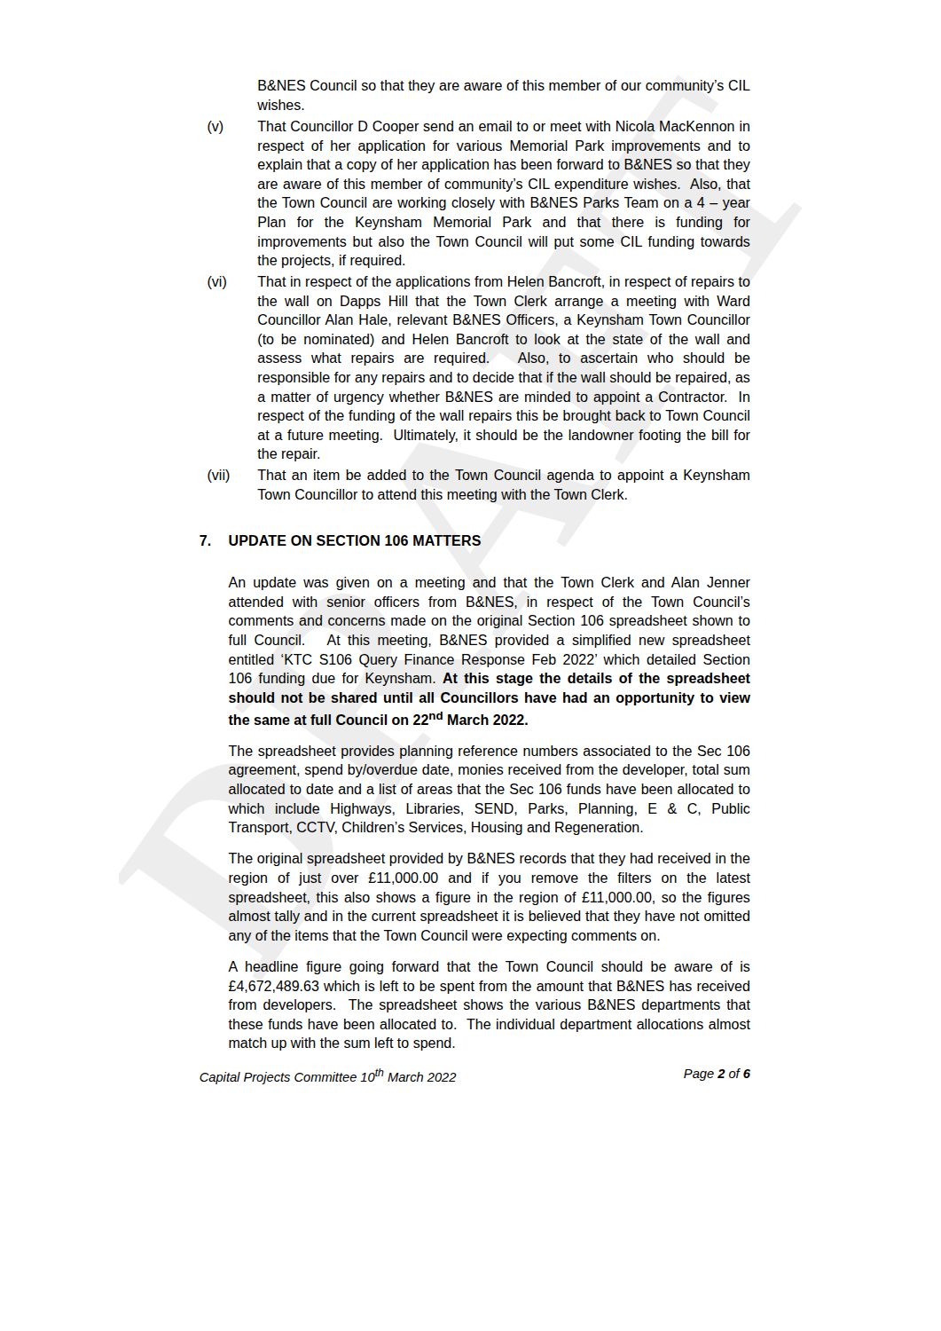DRAFT
B&NES Council so that they are aware of this member of our community’s CIL wishes.
(v) That Councillor D Cooper send an email to or meet with Nicola MacKennon in respect of her application for various Memorial Park improvements and to explain that a copy of her application has been forward to B&NES so that they are aware of this member of community’s CIL expenditure wishes. Also, that the Town Council are working closely with B&NES Parks Team on a 4 – year Plan for the Keynsham Memorial Park and that there is funding for improvements but also the Town Council will put some CIL funding towards the projects, if required.
(vi) That in respect of the applications from Helen Bancroft, in respect of repairs to the wall on Dapps Hill that the Town Clerk arrange a meeting with Ward Councillor Alan Hale, relevant B&NES Officers, a Keynsham Town Councillor (to be nominated) and Helen Bancroft to look at the state of the wall and assess what repairs are required. Also, to ascertain who should be responsible for any repairs and to decide that if the wall should be repaired, as a matter of urgency whether B&NES are minded to appoint a Contractor. In respect of the funding of the wall repairs this be brought back to Town Council at a future meeting. Ultimately, it should be the landowner footing the bill for the repair.
(vii) That an item be added to the Town Council agenda to appoint a Keynsham Town Councillor to attend this meeting with the Town Clerk.
7. Update on Section 106 Matters
An update was given on a meeting and that the Town Clerk and Alan Jenner attended with senior officers from B&NES, in respect of the Town Council’s comments and concerns made on the original Section 106 spreadsheet shown to full Council. At this meeting, B&NES provided a simplified new spreadsheet entitled ‘KTC S106 Query Finance Response Feb 2022’ which detailed Section 106 funding due for Keynsham. At this stage the details of the spreadsheet should not be shared until all Councillors have had an opportunity to view the same at full Council on 22nd March 2022.
The spreadsheet provides planning reference numbers associated to the Sec 106 agreement, spend by/overdue date, monies received from the developer, total sum allocated to date and a list of areas that the Sec 106 funds have been allocated to which include Highways, Libraries, SEND, Parks, Planning, E & C, Public Transport, CCTV, Children’s Services, Housing and Regeneration.
The original spreadsheet provided by B&NES records that they had received in the region of just over £11,000.00 and if you remove the filters on the latest spreadsheet, this also shows a figure in the region of £11,000.00, so the figures almost tally and in the current spreadsheet it is believed that they have not omitted any of the items that the Town Council were expecting comments on.
A headline figure going forward that the Town Council should be aware of is £4,672,489.63 which is left to be spent from the amount that B&NES has received from developers. The spreadsheet shows the various B&NES departments that these funds have been allocated to. The individual department allocations almost match up with the sum left to spend.
Capital Projects Committee 10th March 2022
Page 2 of 6